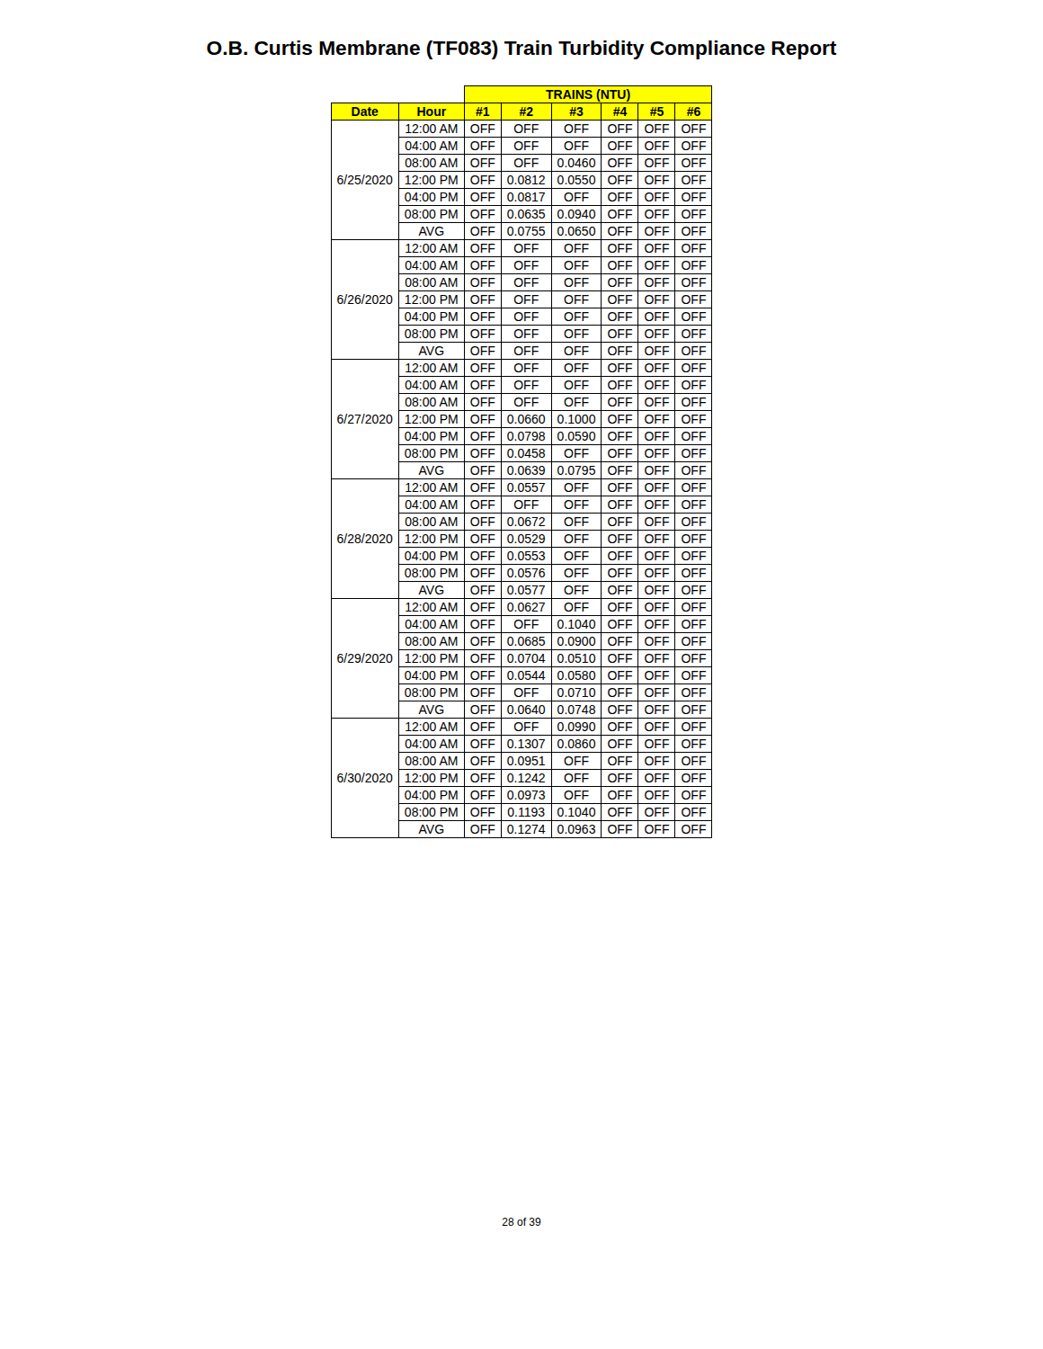O.B. Curtis Membrane (TF083) Train Turbidity Compliance Report
| | | TRAINS (NTU) |
| Date | Hour | #1 | #2 | #3 | #4 | #5 | #6 |
| 6/25/2020 | 12:00 AM | OFF | OFF | OFF | OFF | OFF | OFF |
| 04:00 AM | OFF | OFF | OFF | OFF | OFF | OFF |
| 08:00 AM | OFF | OFF | 0.0460 | OFF | OFF | OFF |
| 12:00 PM | OFF | 0.0812 | 0.0550 | OFF | OFF | OFF |
| 04:00 PM | OFF | 0.0817 | OFF | OFF | OFF | OFF |
| 08:00 PM | OFF | 0.0635 | 0.0940 | OFF | OFF | OFF |
| AVG | OFF | 0.0755 | 0.0650 | OFF | OFF | OFF |
| 6/26/2020 | 12:00 AM | OFF | OFF | OFF | OFF | OFF | OFF |
| 04:00 AM | OFF | OFF | OFF | OFF | OFF | OFF |
| 08:00 AM | OFF | OFF | OFF | OFF | OFF | OFF |
| 12:00 PM | OFF | OFF | OFF | OFF | OFF | OFF |
| 04:00 PM | OFF | OFF | OFF | OFF | OFF | OFF |
| 08:00 PM | OFF | OFF | OFF | OFF | OFF | OFF |
| AVG | OFF | OFF | OFF | OFF | OFF | OFF |
| 6/27/2020 | 12:00 AM | OFF | OFF | OFF | OFF | OFF | OFF |
| 04:00 AM | OFF | OFF | OFF | OFF | OFF | OFF |
| 08:00 AM | OFF | OFF | OFF | OFF | OFF | OFF |
| 12:00 PM | OFF | 0.0660 | 0.1000 | OFF | OFF | OFF |
| 04:00 PM | OFF | 0.0798 | 0.0590 | OFF | OFF | OFF |
| 08:00 PM | OFF | 0.0458 | OFF | OFF | OFF | OFF |
| AVG | OFF | 0.0639 | 0.0795 | OFF | OFF | OFF |
| 6/28/2020 | 12:00 AM | OFF | 0.0557 | OFF | OFF | OFF | OFF |
| 04:00 AM | OFF | OFF | OFF | OFF | OFF | OFF |
| 08:00 AM | OFF | 0.0672 | OFF | OFF | OFF | OFF |
| 12:00 PM | OFF | 0.0529 | OFF | OFF | OFF | OFF |
| 04:00 PM | OFF | 0.0553 | OFF | OFF | OFF | OFF |
| 08:00 PM | OFF | 0.0576 | OFF | OFF | OFF | OFF |
| AVG | OFF | 0.0577 | OFF | OFF | OFF | OFF |
| 6/29/2020 | 12:00 AM | OFF | 0.0627 | OFF | OFF | OFF | OFF |
| 04:00 AM | OFF | OFF | 0.1040 | OFF | OFF | OFF |
| 08:00 AM | OFF | 0.0685 | 0.0900 | OFF | OFF | OFF |
| 12:00 PM | OFF | 0.0704 | 0.0510 | OFF | OFF | OFF |
| 04:00 PM | OFF | 0.0544 | 0.0580 | OFF | OFF | OFF |
| 08:00 PM | OFF | OFF | 0.0710 | OFF | OFF | OFF |
| AVG | OFF | 0.0640 | 0.0748 | OFF | OFF | OFF |
| 6/30/2020 | 12:00 AM | OFF | OFF | 0.0990 | OFF | OFF | OFF |
| 04:00 AM | OFF | 0.1307 | 0.0860 | OFF | OFF | OFF |
| 08:00 AM | OFF | 0.0951 | OFF | OFF | OFF | OFF |
| 12:00 PM | OFF | 0.1242 | OFF | OFF | OFF | OFF |
| 04:00 PM | OFF | 0.0973 | OFF | OFF | OFF | OFF |
| 08:00 PM | OFF | 0.1193 | 0.1040 | OFF | OFF | OFF |
| AVG | OFF | 0.1274 | 0.0963 | OFF | OFF | OFF |
28 of 39